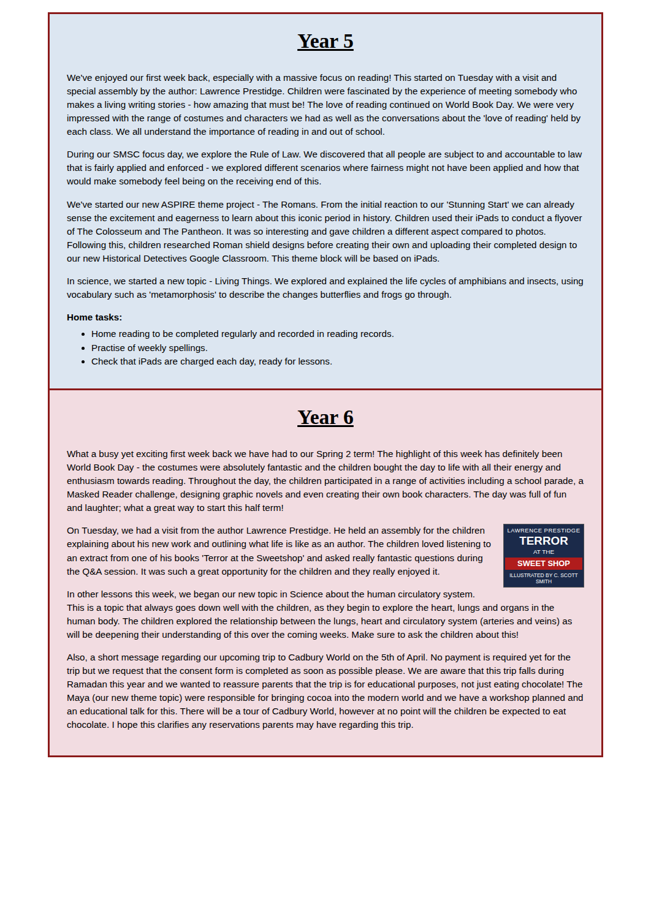Year 5
We've enjoyed our first week back, especially with a massive focus on reading! This started on Tuesday with a visit and special assembly by the author: Lawrence Prestidge. Children were fascinated by the experience of meeting somebody who makes a living writing stories - how amazing that must be! The love of reading continued on World Book Day. We were very impressed with the range of costumes and characters we had as well as the conversations about the 'love of reading' held by each class. We all understand the importance of reading in and out of school.
During our SMSC focus day, we explore the Rule of Law. We discovered that all people are subject to and accountable to law that is fairly applied and enforced - we explored different scenarios where fairness might not have been applied and how that would make somebody feel being on the receiving end of this.
We've started our new ASPIRE theme project - The Romans. From the initial reaction to our 'Stunning Start' we can already sense the excitement and eagerness to learn about this iconic period in history. Children used their iPads to conduct a flyover of The Colosseum and The Pantheon. It was so interesting and gave children a different aspect compared to photos. Following this, children researched Roman shield designs before creating their own and uploading their completed design to our new Historical Detectives Google Classroom. This theme block will be based on iPads.
In science, we started a new topic - Living Things. We explored and explained the life cycles of amphibians and insects, using vocabulary such as 'metamorphosis' to describe the changes butterflies and frogs go through.
Home tasks:
Home reading to be completed regularly and recorded in reading records.
Practise of weekly spellings.
Check that iPads are charged each day, ready for lessons.
Year 6
What a busy yet exciting first week back we have had to our Spring 2 term! The highlight of this week has definitely been World Book Day - the costumes were absolutely fantastic and the children bought the day to life with all their energy and enthusiasm towards reading. Throughout the day, the children participated in a range of activities including a school parade, a Masked Reader challenge, designing graphic novels and even creating their own book characters. The day was full of fun and laughter; what a great way to start this half term!
LAWRENCE PRESTIDGE
TERROR
AT THE
SWEET SHOP
ILLUSTRATED BY C. SCOTT SMITH
On Tuesday, we had a visit from the author Lawrence Prestidge. He held an assembly for the children explaining about his new work and outlining what life is like as an author. The children loved listening to an extract from one of his books 'Terror at the Sweetshop' and asked really fantastic questions during the Q&A session. It was such a great opportunity for the children and they really enjoyed it.
In other lessons this week, we began our new topic in Science about the human circulatory system. This is a topic that always goes down well with the children, as they begin to explore the heart, lungs and organs in the human body. The children explored the relationship between the lungs, heart and circulatory system (arteries and veins) as will be deepening their understanding of this over the coming weeks. Make sure to ask the children about this!
Also, a short message regarding our upcoming trip to Cadbury World on the 5th of April. No payment is required yet for the trip but we request that the consent form is completed as soon as possible please. We are aware that this trip falls during Ramadan this year and we wanted to reassure parents that the trip is for educational purposes, not just eating chocolate! The Maya (our new theme topic) were responsible for bringing cocoa into the modern world and we have a workshop planned and an educational talk for this. There will be a tour of Cadbury World, however at no point will the children be expected to eat chocolate. I hope this clarifies any reservations parents may have regarding this trip.